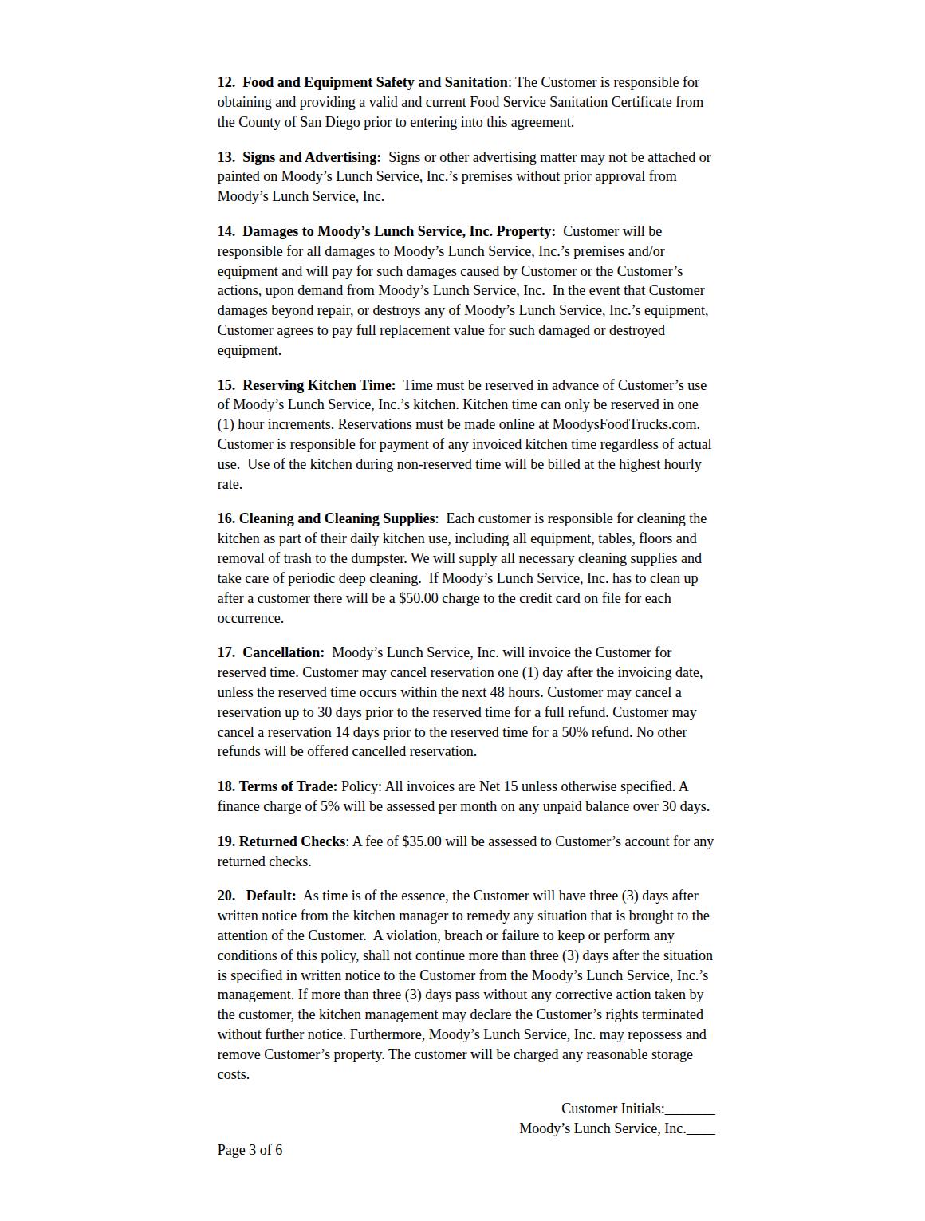12. Food and Equipment Safety and Sanitation: The Customer is responsible for obtaining and providing a valid and current Food Service Sanitation Certificate from the County of San Diego prior to entering into this agreement.
13. Signs and Advertising: Signs or other advertising matter may not be attached or painted on Moody’s Lunch Service, Inc.’s premises without prior approval from Moody’s Lunch Service, Inc.
14. Damages to Moody’s Lunch Service, Inc. Property: Customer will be responsible for all damages to Moody’s Lunch Service, Inc.’s premises and/or equipment and will pay for such damages caused by Customer or the Customer’s actions, upon demand from Moody’s Lunch Service, Inc. In the event that Customer damages beyond repair, or destroys any of Moody’s Lunch Service, Inc.’s equipment, Customer agrees to pay full replacement value for such damaged or destroyed equipment.
15. Reserving Kitchen Time: Time must be reserved in advance of Customer’s use of Moody’s Lunch Service, Inc.’s kitchen. Kitchen time can only be reserved in one (1) hour increments. Reservations must be made online at MoodysFoodTrucks.com. Customer is responsible for payment of any invoiced kitchen time regardless of actual use. Use of the kitchen during non-reserved time will be billed at the highest hourly rate.
16. Cleaning and Cleaning Supplies: Each customer is responsible for cleaning the kitchen as part of their daily kitchen use, including all equipment, tables, floors and removal of trash to the dumpster. We will supply all necessary cleaning supplies and take care of periodic deep cleaning. If Moody’s Lunch Service, Inc. has to clean up after a customer there will be a $50.00 charge to the credit card on file for each occurrence.
17. Cancellation: Moody’s Lunch Service, Inc. will invoice the Customer for reserved time. Customer may cancel reservation one (1) day after the invoicing date, unless the reserved time occurs within the next 48 hours. Customer may cancel a reservation up to 30 days prior to the reserved time for a full refund. Customer may cancel a reservation 14 days prior to the reserved time for a 50% refund. No other refunds will be offered cancelled reservation.
18. Terms of Trade: Policy: All invoices are Net 15 unless otherwise specified. A finance charge of 5% will be assessed per month on any unpaid balance over 30 days.
19. Returned Checks: A fee of $35.00 will be assessed to Customer’s account for any returned checks.
20. Default: As time is of the essence, the Customer will have three (3) days after written notice from the kitchen manager to remedy any situation that is brought to the attention of the Customer. A violation, breach or failure to keep or perform any conditions of this policy, shall not continue more than three (3) days after the situation is specified in written notice to the Customer from the Moody’s Lunch Service, Inc.’s management. If more than three (3) days pass without any corrective action taken by the customer, the kitchen management may declare the Customer’s rights terminated without further notice. Furthermore, Moody’s Lunch Service, Inc. may repossess and remove Customer’s property. The customer will be charged any reasonable storage costs.
Customer Initials:_______
Moody’s Lunch Service, Inc.____
Page 3 of 6